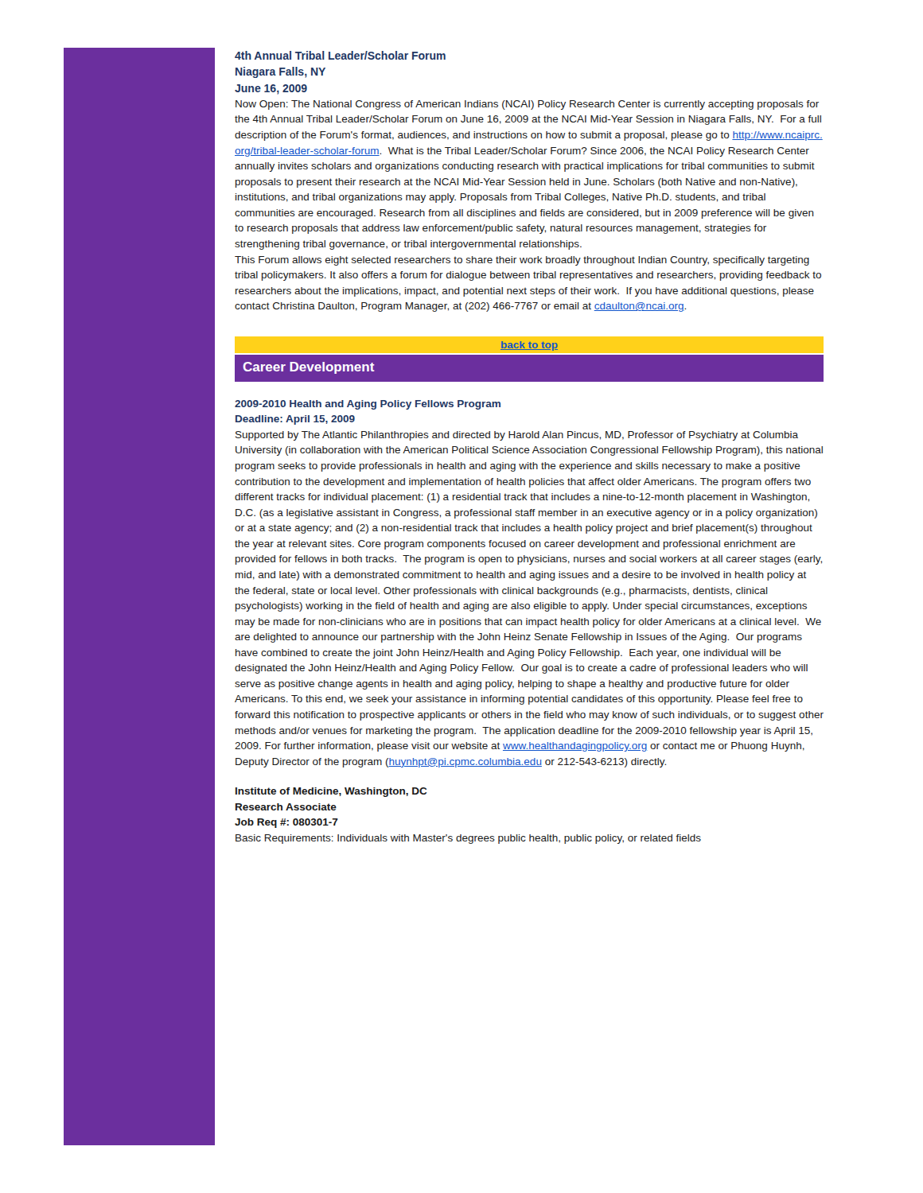4th Annual Tribal Leader/Scholar Forum
Niagara Falls, NY
June 16, 2009
Now Open: The National Congress of American Indians (NCAI) Policy Research Center is currently accepting proposals for the 4th Annual Tribal Leader/Scholar Forum on June 16, 2009 at the NCAI Mid-Year Session in Niagara Falls, NY. For a full description of the Forum's format, audiences, and instructions on how to submit a proposal, please go to http://www.ncaiprc.org/tribal-leader-scholar-forum. What is the Tribal Leader/Scholar Forum? Since 2006, the NCAI Policy Research Center annually invites scholars and organizations conducting research with practical implications for tribal communities to submit proposals to present their research at the NCAI Mid-Year Session held in June. Scholars (both Native and non-Native), institutions, and tribal organizations may apply. Proposals from Tribal Colleges, Native Ph.D. students, and tribal communities are encouraged. Research from all disciplines and fields are considered, but in 2009 preference will be given to research proposals that address law enforcement/public safety, natural resources management, strategies for strengthening tribal governance, or tribal intergovernmental relationships.
This Forum allows eight selected researchers to share their work broadly throughout Indian Country, specifically targeting tribal policymakers. It also offers a forum for dialogue between tribal representatives and researchers, providing feedback to researchers about the implications, impact, and potential next steps of their work. If you have additional questions, please contact Christina Daulton, Program Manager, at (202) 466-7767 or email at cdaulton@ncai.org.
back to top
Career Development
2009-2010 Health and Aging Policy Fellows Program
Deadline: April 15, 2009
Supported by The Atlantic Philanthropies and directed by Harold Alan Pincus, MD, Professor of Psychiatry at Columbia University (in collaboration with the American Political Science Association Congressional Fellowship Program), this national program seeks to provide professionals in health and aging with the experience and skills necessary to make a positive contribution to the development and implementation of health policies that affect older Americans. The program offers two different tracks for individual placement: (1) a residential track that includes a nine-to-12-month placement in Washington, D.C. (as a legislative assistant in Congress, a professional staff member in an executive agency or in a policy organization) or at a state agency; and (2) a non-residential track that includes a health policy project and brief placement(s) throughout the year at relevant sites. Core program components focused on career development and professional enrichment are provided for fellows in both tracks. The program is open to physicians, nurses and social workers at all career stages (early, mid, and late) with a demonstrated commitment to health and aging issues and a desire to be involved in health policy at the federal, state or local level. Other professionals with clinical backgrounds (e.g., pharmacists, dentists, clinical psychologists) working in the field of health and aging are also eligible to apply. Under special circumstances, exceptions may be made for non-clinicians who are in positions that can impact health policy for older Americans at a clinical level. We are delighted to announce our partnership with the John Heinz Senate Fellowship in Issues of the Aging. Our programs have combined to create the joint John Heinz/Health and Aging Policy Fellowship. Each year, one individual will be designated the John Heinz/Health and Aging Policy Fellow. Our goal is to create a cadre of professional leaders who will serve as positive change agents in health and aging policy, helping to shape a healthy and productive future for older Americans. To this end, we seek your assistance in informing potential candidates of this opportunity. Please feel free to forward this notification to prospective applicants or others in the field who may know of such individuals, or to suggest other methods and/or venues for marketing the program. The application deadline for the 2009-2010 fellowship year is April 15, 2009. For further information, please visit our website at www.healthandagingpolicy.org or contact me or Phuong Huynh, Deputy Director of the program (huynhpt@pi.cpmc.columbia.edu or 212-543-6213) directly.
Institute of Medicine, Washington, DC
Research Associate
Job Req #: 080301-7
Basic Requirements: Individuals with Master's degrees public health, public policy, or related fields